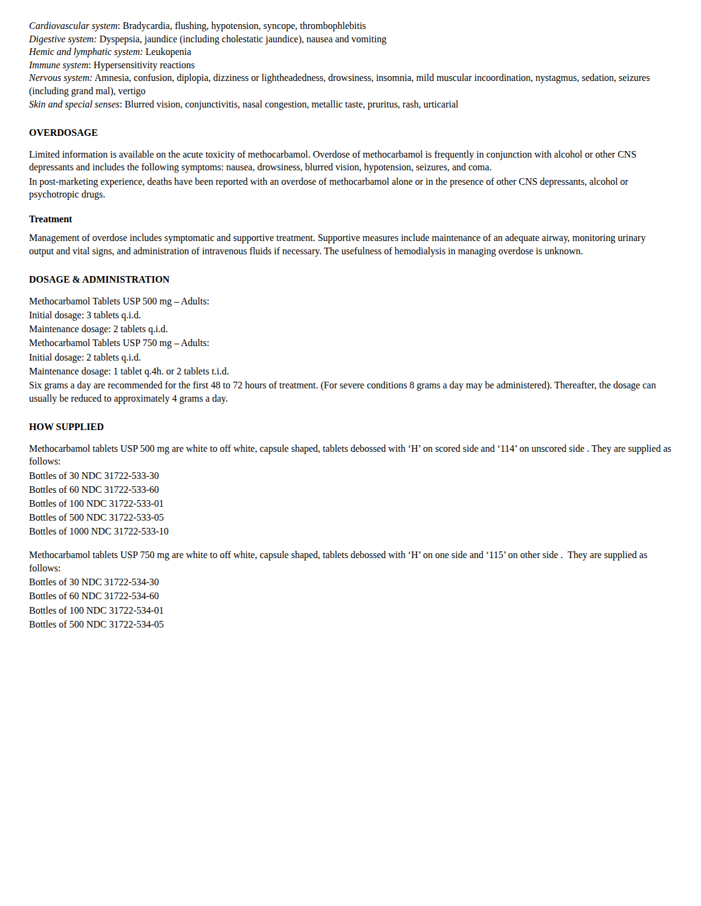Cardiovascular system: Bradycardia, flushing, hypotension, syncope, thrombophlebitis
Digestive system: Dyspepsia, jaundice (including cholestatic jaundice), nausea and vomiting
Hemic and lymphatic system: Leukopenia
Immune system: Hypersensitivity reactions
Nervous system: Amnesia, confusion, diplopia, dizziness or lightheadedness, drowsiness, insomnia, mild muscular incoordination, nystagmus, sedation, seizures (including grand mal), vertigo
Skin and special senses: Blurred vision, conjunctivitis, nasal congestion, metallic taste, pruritus, rash, urticarial
OVERDOSAGE
Limited information is available on the acute toxicity of methocarbamol. Overdose of methocarbamol is frequently in conjunction with alcohol or other CNS depressants and includes the following symptoms: nausea, drowsiness, blurred vision, hypotension, seizures, and coma.
In post-marketing experience, deaths have been reported with an overdose of methocarbamol alone or in the presence of other CNS depressants, alcohol or psychotropic drugs.
Treatment
Management of overdose includes symptomatic and supportive treatment. Supportive measures include maintenance of an adequate airway, monitoring urinary output and vital signs, and administration of intravenous fluids if necessary. The usefulness of hemodialysis in managing overdose is unknown.
DOSAGE & ADMINISTRATION
Methocarbamol Tablets USP 500 mg – Adults:
Initial dosage: 3 tablets q.i.d.
Maintenance dosage: 2 tablets q.i.d.
Methocarbamol Tablets USP 750 mg – Adults:
Initial dosage: 2 tablets q.i.d.
Maintenance dosage: 1 tablet q.4h. or 2 tablets t.i.d.
Six grams a day are recommended for the first 48 to 72 hours of treatment. (For severe conditions 8 grams a day may be administered). Thereafter, the dosage can usually be reduced to approximately 4 grams a day.
HOW SUPPLIED
Methocarbamol tablets USP 500 mg are white to off white, capsule shaped, tablets debossed with ‘H’ on scored side and ‘114’ on unscored side . They are supplied as follows:
Bottles of 30 NDC 31722-533-30
Bottles of 60 NDC 31722-533-60
Bottles of 100 NDC 31722-533-01
Bottles of 500 NDC 31722-533-05
Bottles of 1000 NDC 31722-533-10
Methocarbamol tablets USP 750 mg are white to off white, capsule shaped, tablets debossed with ‘H’ on one side and ‘115’ on other side . They are supplied as follows:
Bottles of 30 NDC 31722-534-30
Bottles of 60 NDC 31722-534-60
Bottles of 100 NDC 31722-534-01
Bottles of 500 NDC 31722-534-05